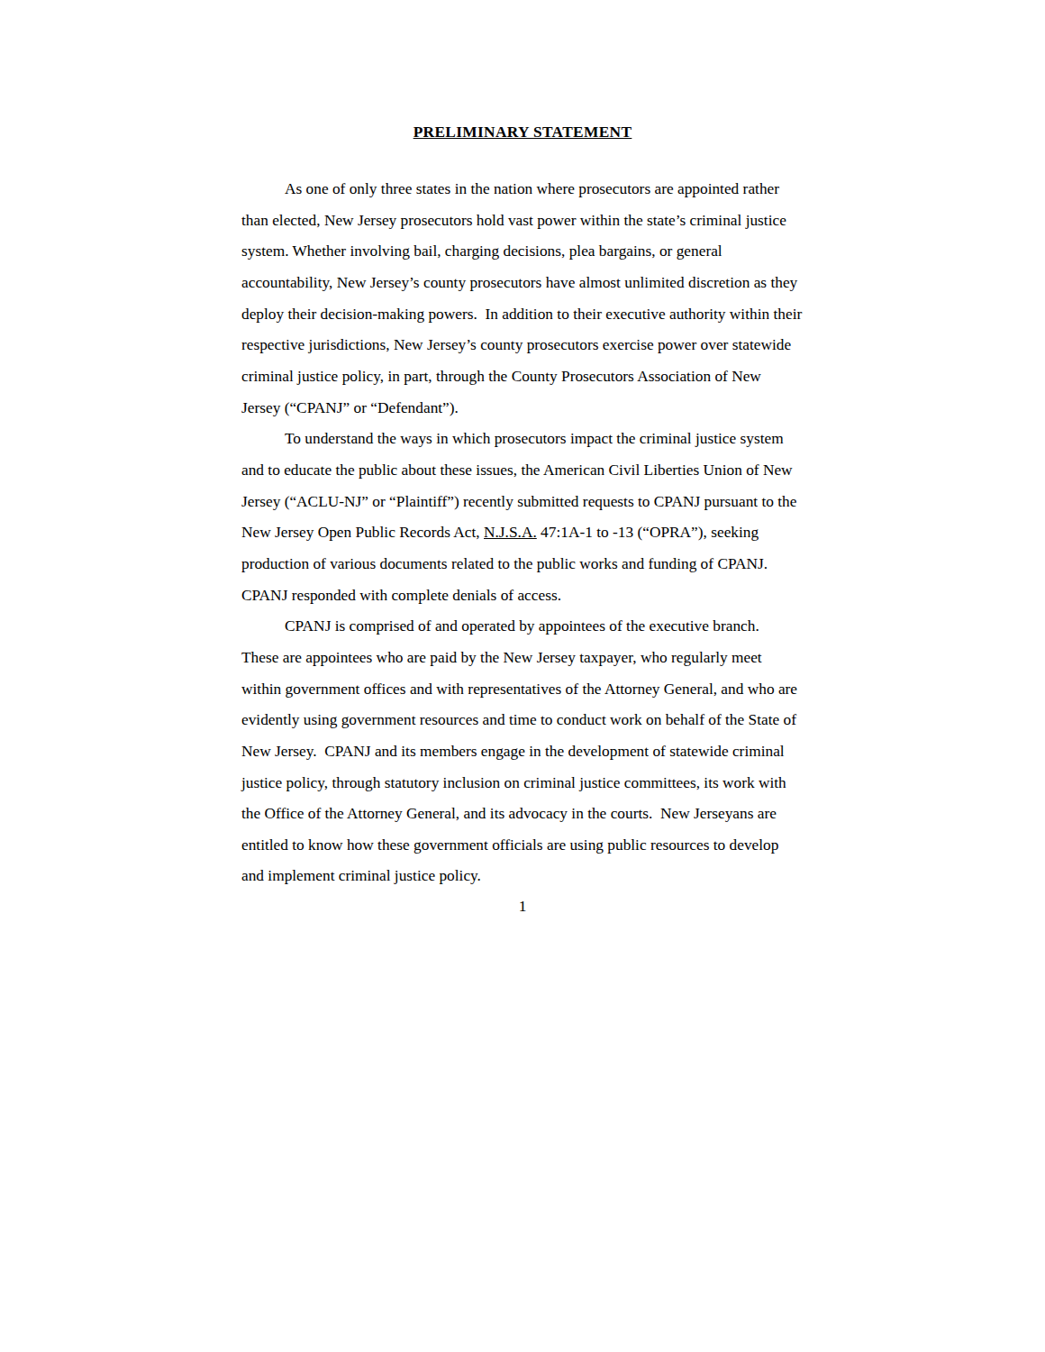PRELIMINARY STATEMENT
As one of only three states in the nation where prosecutors are appointed rather than elected, New Jersey prosecutors hold vast power within the state’s criminal justice system. Whether involving bail, charging decisions, plea bargains, or general accountability, New Jersey’s county prosecutors have almost unlimited discretion as they deploy their decision-making powers. In addition to their executive authority within their respective jurisdictions, New Jersey’s county prosecutors exercise power over statewide criminal justice policy, in part, through the County Prosecutors Association of New Jersey (“CPANJ” or “Defendant”).
To understand the ways in which prosecutors impact the criminal justice system and to educate the public about these issues, the American Civil Liberties Union of New Jersey (“ACLU-NJ” or “Plaintiff”) recently submitted requests to CPANJ pursuant to the New Jersey Open Public Records Act, N.J.S.A. 47:1A-1 to -13 (“OPRA”), seeking production of various documents related to the public works and funding of CPANJ. CPANJ responded with complete denials of access.
CPANJ is comprised of and operated by appointees of the executive branch. These are appointees who are paid by the New Jersey taxpayer, who regularly meet within government offices and with representatives of the Attorney General, and who are evidently using government resources and time to conduct work on behalf of the State of New Jersey. CPANJ and its members engage in the development of statewide criminal justice policy, through statutory inclusion on criminal justice committees, its work with the Office of the Attorney General, and its advocacy in the courts. New Jerseyans are entitled to know how these government officials are using public resources to develop and implement criminal justice policy.
1